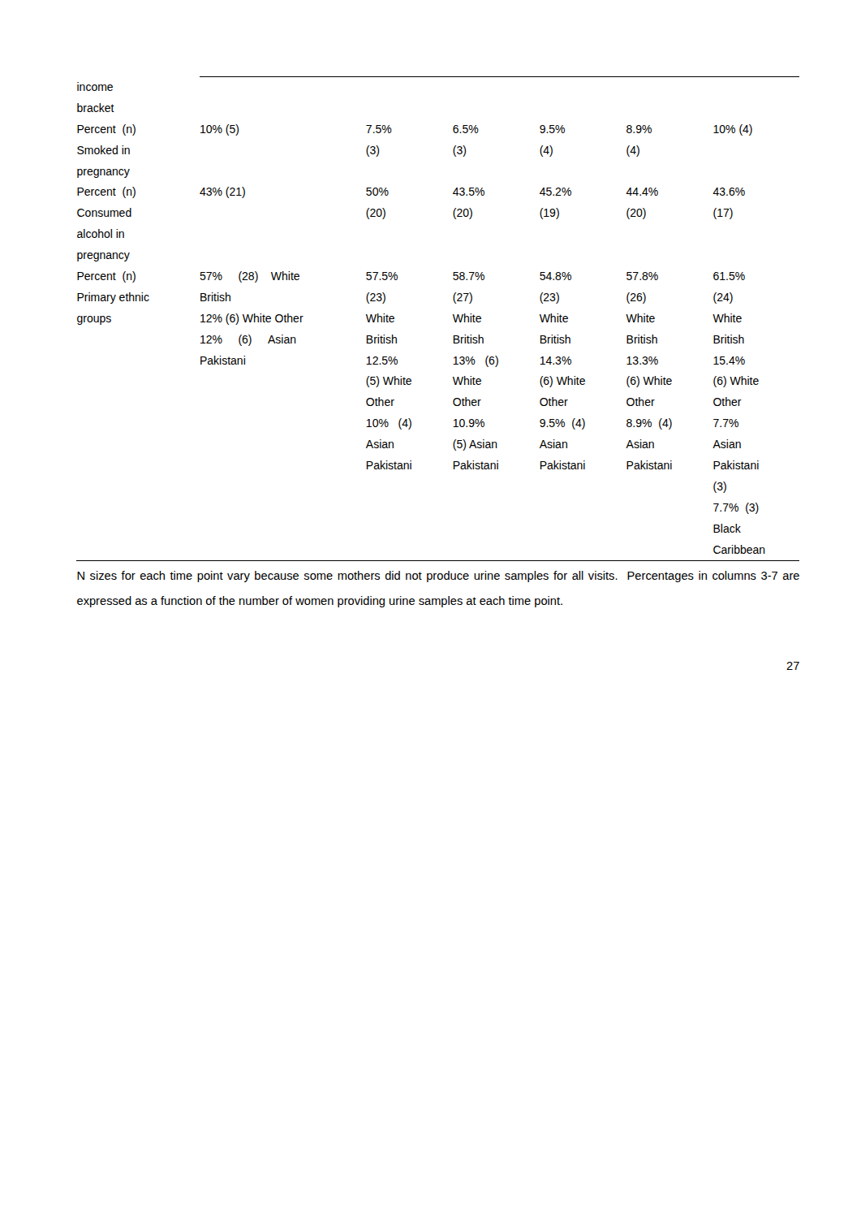| income | | | | | | |
| bracket | | | | | | |
| Percent (n) | 10% (5) | 7.5% | 6.5% | 9.5% | 8.9% | 10% (4) |
| Smoked in | | (3) | (3) | (4) | (4) | |
| pregnancy | | | | | | |
| Percent (n) | 43% (21) | 50% | 43.5% | 45.2% | 44.4% | 43.6% |
| Consumed | | (20) | (20) | (19) | (20) | (17) |
| alcohol in | | | | | | |
| pregnancy | | | | | | |
| Percent (n) | 57% (28) White | 57.5% | 58.7% | 54.8% | 57.8% | 61.5% |
| Primary ethnic | British | (23) | (27) | (23) | (26) | (24) |
| groups | 12% (6) White Other | White | White | White | White | White |
| | 12% (6) Asian | British | British | British | British | British |
| | Pakistani | 12.5% | 13% (6) | 14.3% | 13.3% | 15.4% |
| | | (5) White | White | (6) White | (6) White | (6) White |
| | | Other | Other | Other | Other | Other |
| | | 10% (4) | 10.9% | 9.5% (4) | 8.9% (4) | 7.7% |
| | | Asian | (5) Asian | Asian | Asian | Asian |
| | | Pakistani | Pakistani | Pakistani | Pakistani | Pakistani |
| | | | | | | (3) |
| | | | | | | 7.7% (3) |
| | | | | | | Black |
| | | | | | | Caribbean |
N sizes for each time point vary because some mothers did not produce urine samples for all visits. Percentages in columns 3-7 are expressed as a function of the number of women providing urine samples at each time point.
27